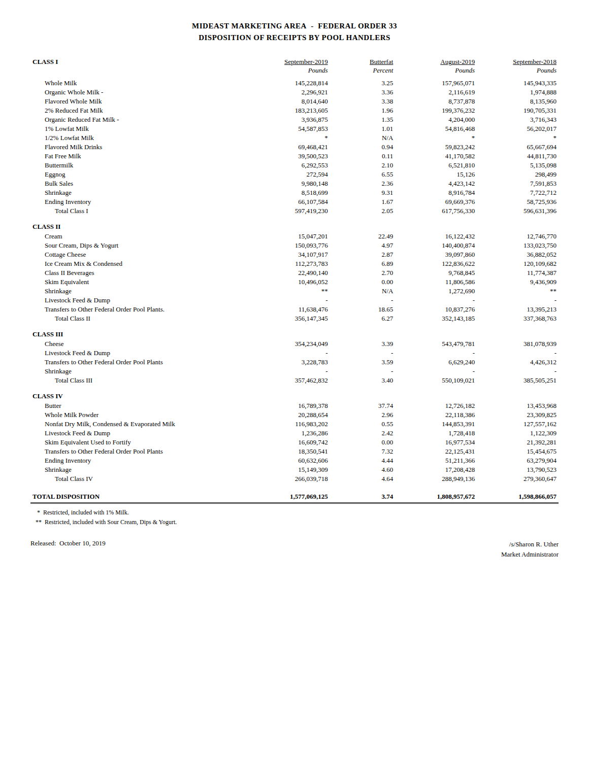MIDEAST MARKETING AREA - FEDERAL ORDER 33
DISPOSITION OF RECEIPTS BY POOL HANDLERS
| CLASS I | September-2019 | Butterfat | August-2019 | September-2018 |
| --- | --- | --- | --- | --- |
| | Pounds | Percent | Pounds | Pounds |
| Whole Milk | 145,228,814 | 3.25 | 157,965,071 | 145,943,335 |
| Organic Whole Milk - | 2,296,921 | 3.36 | 2,116,619 | 1,974,888 |
| Flavored Whole Milk | 8,014,640 | 3.38 | 8,737,878 | 8,135,960 |
| 2% Reduced Fat Milk | 183,213,605 | 1.96 | 199,376,232 | 190,705,331 |
| Organic Reduced Fat Milk - | 3,936,875 | 1.35 | 4,204,000 | 3,716,343 |
| 1% Lowfat Milk | 54,587,853 | 1.01 | 54,816,468 | 56,202,017 |
| 1/2% Lowfat Milk | * | N/A | * | * |
| Flavored Milk Drinks | 69,468,421 | 0.94 | 59,823,242 | 65,667,694 |
| Fat Free Milk | 39,500,523 | 0.11 | 41,170,582 | 44,811,730 |
| Buttermilk | 6,292,553 | 2.10 | 6,521,810 | 5,135,098 |
| Eggnog | 272,594 | 6.55 | 15,126 | 298,499 |
| Bulk Sales | 9,980,148 | 2.36 | 4,423,142 | 7,591,853 |
| Shrinkage | 8,518,699 | 9.31 | 8,916,784 | 7,722,712 |
| Ending Inventory | 66,107,584 | 1.67 | 69,669,376 | 58,725,936 |
| Total Class I | 597,419,230 | 2.05 | 617,756,330 | 596,631,396 |
| CLASS II |
| Cream | 15,047,201 | 22.49 | 16,122,432 | 12,746,770 |
| Sour Cream, Dips & Yogurt | 150,093,776 | 4.97 | 140,400,874 | 133,023,750 |
| Cottage Cheese | 34,107,917 | 2.87 | 39,097,860 | 36,882,052 |
| Ice Cream Mix & Condensed | 112,273,783 | 6.89 | 122,836,622 | 120,109,682 |
| Class II Beverages | 22,490,140 | 2.70 | 9,768,845 | 11,774,387 |
| Skim Equivalent | 10,496,052 | 0.00 | 11,806,586 | 9,436,909 |
| Shrinkage | ** | N/A | 1,272,690 | ** |
| Livestock Feed & Dump | - | - | - | - |
| Transfers to Other Federal Order Pool Plants. | 11,638,476 | 18.65 | 10,837,276 | 13,395,213 |
| Total Class II | 356,147,345 | 6.27 | 352,143,185 | 337,368,763 |
| CLASS III |
| Cheese | 354,234,049 | 3.39 | 543,479,781 | 381,078,939 |
| Livestock Feed & Dump | - | - | - | - |
| Transfers to Other Federal Order Pool Plants | 3,228,783 | 3.59 | 6,629,240 | 4,426,312 |
| Shrinkage | - | - | - | - |
| Total Class III | 357,462,832 | 3.40 | 550,109,021 | 385,505,251 |
| CLASS IV |
| Butter | 16,789,378 | 37.74 | 12,726,182 | 13,453,968 |
| Whole Milk Powder | 20,288,654 | 2.96 | 22,118,386 | 23,309,825 |
| Nonfat Dry Milk, Condensed & Evaporated Milk | 116,983,202 | 0.55 | 144,853,391 | 127,557,162 |
| Livestock Feed & Dump | 1,236,286 | 2.42 | 1,728,418 | 1,122,309 |
| Skim Equivalent Used to Fortify | 16,609,742 | 0.00 | 16,977,534 | 21,392,281 |
| Transfers to Other Federal Order Pool Plants | 18,350,541 | 7.32 | 22,125,431 | 15,454,675 |
| Ending Inventory | 60,632,606 | 4.44 | 51,211,366 | 63,279,904 |
| Shrinkage | 15,149,309 | 4.60 | 17,208,428 | 13,790,523 |
| Total Class IV | 266,039,718 | 4.64 | 288,949,136 | 279,360,647 |
| TOTAL DISPOSITION | 1,577,069,125 | 3.74 | 1,808,957,672 | 1,598,866,057 |
* Restricted, included with 1% Milk.
** Restricted, included with Sour Cream, Dips & Yogurt.
Released: October 10, 2019
/s/Sharon R. Uther
Market Administrator